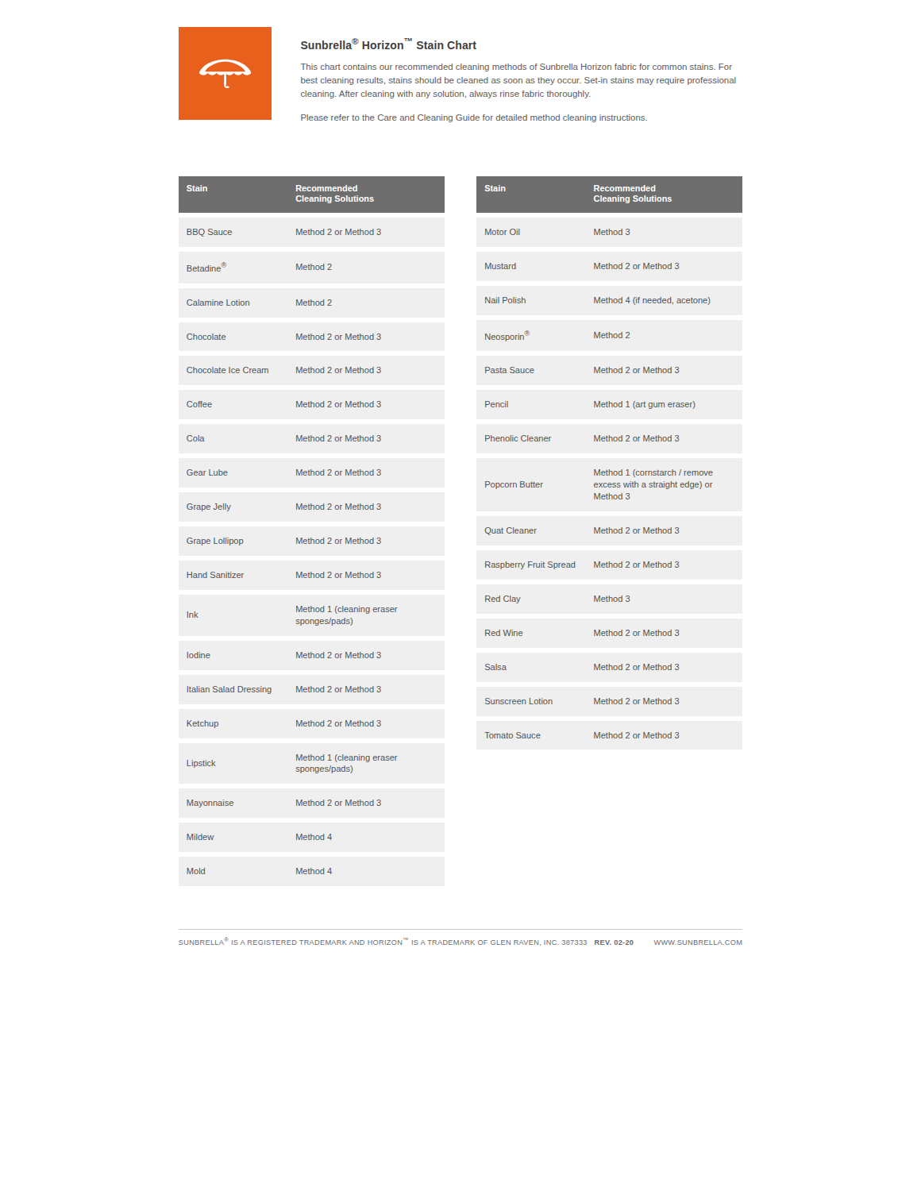sunbrella
Sunbrella® Horizon™ Stain Chart
This chart contains our recommended cleaning methods of Sunbrella Horizon fabric for common stains. For best cleaning results, stains should be cleaned as soon as they occur. Set-in stains may require professional cleaning. After cleaning with any solution, always rinse fabric thoroughly.
Please refer to the Care and Cleaning Guide for detailed method cleaning instructions.
| Stain | Recommended Cleaning Solutions |
| --- | --- |
| BBQ Sauce | Method 2 or Method 3 |
| Betadine ® | Method 2 |
| Calamine Lotion | Method 2 |
| Chocolate | Method 2 or Method 3 |
| Chocolate Ice Cream | Method 2 or Method 3 |
| Coffee | Method 2 or Method 3 |
| Cola | Method 2 or Method 3 |
| Gear Lube | Method 2 or Method 3 |
| Grape Jelly | Method 2 or Method 3 |
| Grape Lollipop | Method 2 or Method 3 |
| Hand Sanitizer | Method 2 or Method 3 |
| Ink | Method 1 (cleaning eraser sponges/pads) |
| Iodine | Method 2 or Method 3 |
| Italian Salad Dressing | Method 2 or Method 3 |
| Ketchup | Method 2 or Method 3 |
| Lipstick | Method 1 (cleaning eraser sponges/pads) |
| Mayonnaise | Method 2 or Method 3 |
| Mildew | Method 4 |
| Mold | Method 4 |
| Stain | Recommended Cleaning Solutions |
| --- | --- |
| Motor Oil | Method 3 |
| Mustard | Method 2 or Method 3 |
| Nail Polish | Method 4 (if needed, acetone) |
| Neosporin ® | Method 2 |
| Pasta Sauce | Method 2 or Method 3 |
| Pencil | Method 1 (art gum eraser) |
| Phenolic Cleaner | Method 2 or Method 3 |
| Popcorn Butter | Method 1 (cornstarch / remove excess with a straight edge) or Method 3 |
| Quat Cleaner | Method 2 or Method 3 |
| Raspberry Fruit Spread | Method 2 or Method 3 |
| Red Clay | Method 3 |
| Red Wine | Method 2 or Method 3 |
| Salsa | Method 2 or Method 3 |
| Sunscreen Lotion | Method 2 or Method 3 |
| Tomato Sauce | Method 2 or Method 3 |
Sunbrella® is a registered trademark and Horizon™ is a trademark of Glen Raven, Inc. 387333 REV. 02-20
www.sunbrella.com